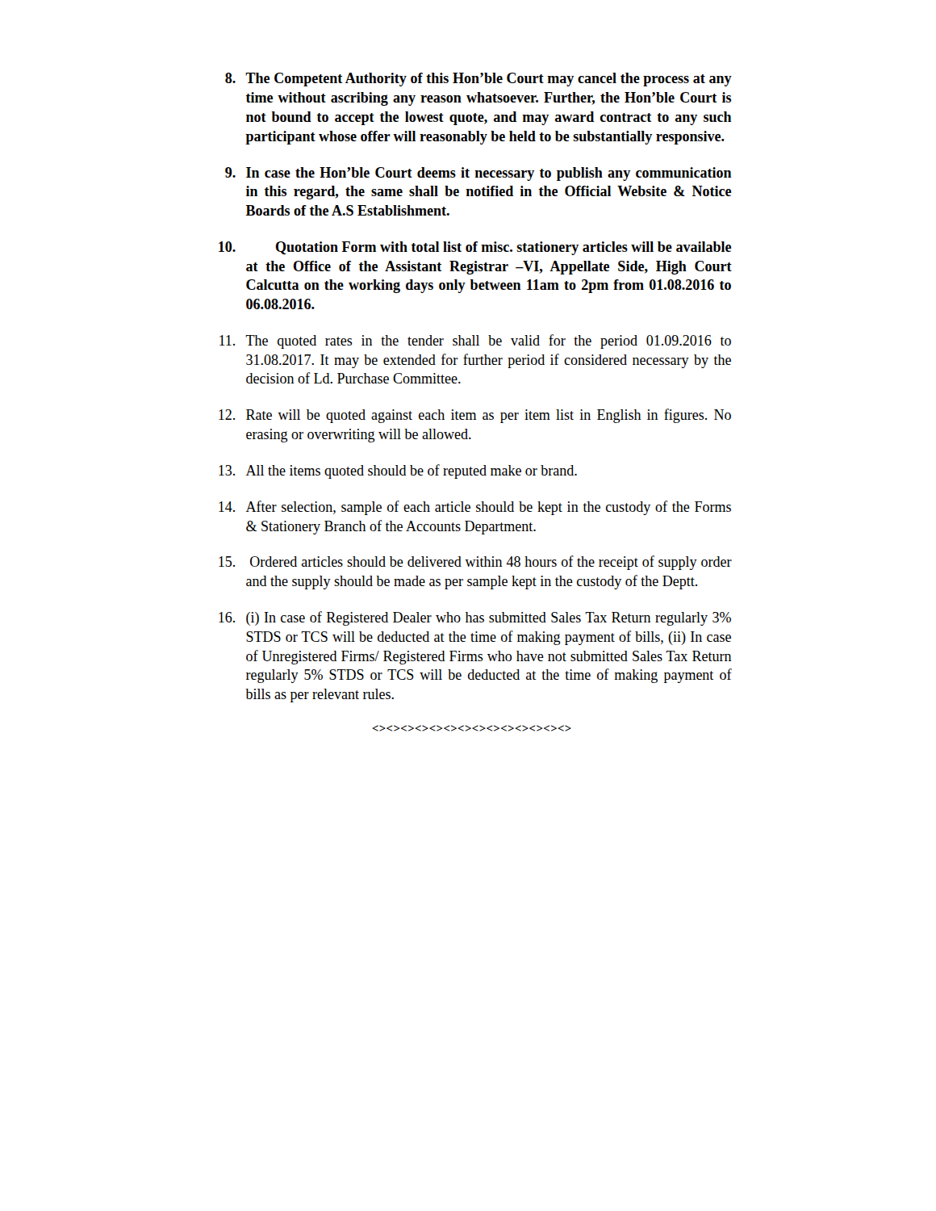The Competent Authority of this Hon’ble Court may cancel the process at any time without ascribing any reason whatsoever. Further, the Hon’ble Court is not bound to accept the lowest quote, and may award contract to any such participant whose offer will reasonably be held to be substantially responsive.
In case the Hon’ble Court deems it necessary to publish any communication in this regard, the same shall be notified in the Official Website & Notice Boards of the A.S Establishment.
Quotation Form with total list of misc. stationery articles will be available at the Office of the Assistant Registrar –VI, Appellate Side, High Court Calcutta on the working days only between 11am to 2pm from 01.08.2016 to 06.08.2016.
The quoted rates in the tender shall be valid for the period 01.09.2016 to 31.08.2017. It may be extended for further period if considered necessary by the decision of Ld. Purchase Committee.
Rate will be quoted against each item as per item list in English in figures. No erasing or overwriting will be allowed.
All the items quoted should be of reputed make or brand.
After selection, sample of each article should be kept in the custody of the Forms & Stationery Branch of the Accounts Department.
Ordered articles should be delivered within 48 hours of the receipt of supply order and the supply should be made as per sample kept in the custody of the Deptt.
(i) In case of Registered Dealer who has submitted Sales Tax Return regularly 3% STDS or TCS will be deducted at the time of making payment of bills, (ii) In case of Unregistered Firms/ Registered Firms who have not submitted Sales Tax Return regularly 5% STDS or TCS will be deducted at the time of making payment of bills as per relevant rules.
<><><><><><><><><><><><><><>